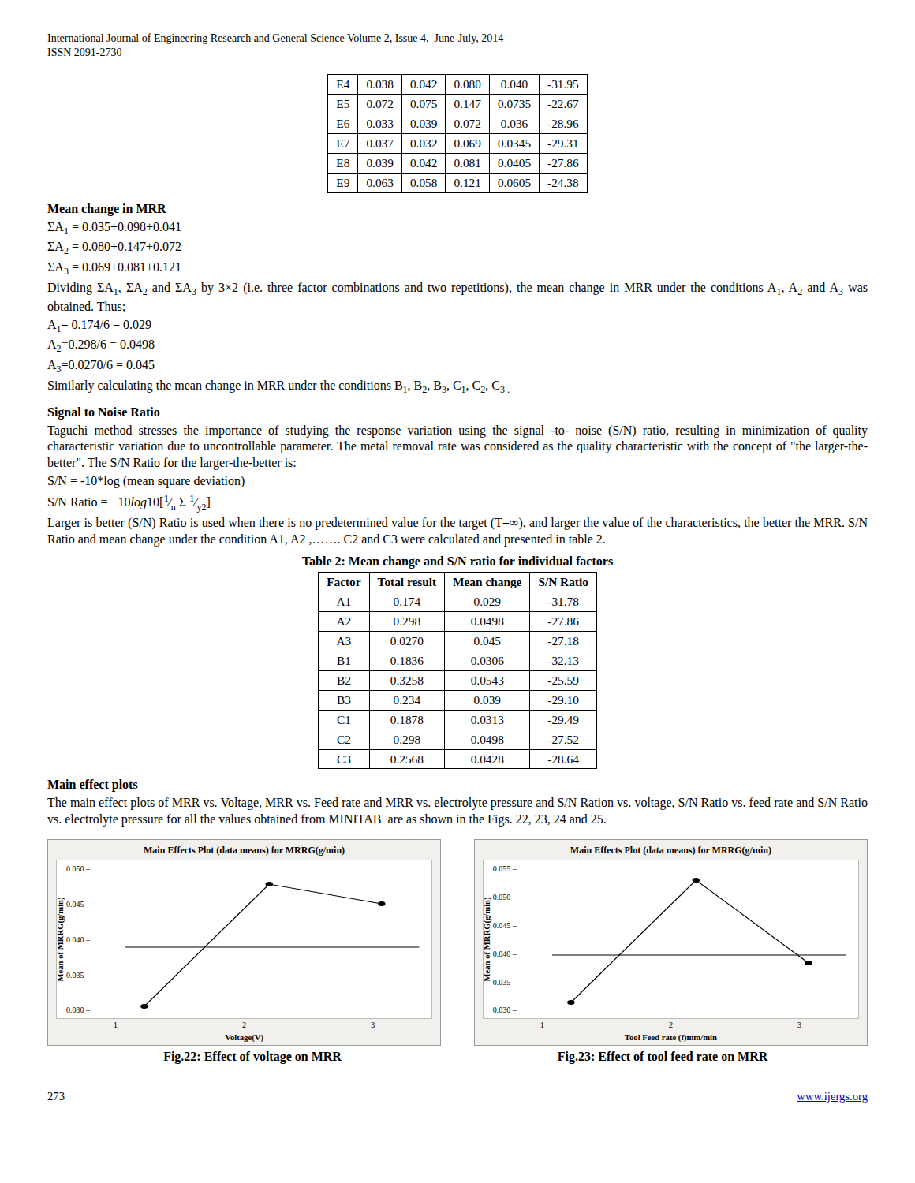International Journal of Engineering Research and General Science Volume 2, Issue 4, June-July, 2014
ISSN 2091-2730
| E4 | 0.038 | 0.042 | 0.080 | 0.040 | -31.95 |
| E5 | 0.072 | 0.075 | 0.147 | 0.0735 | -22.67 |
| E6 | 0.033 | 0.039 | 0.072 | 0.036 | -28.96 |
| E7 | 0.037 | 0.032 | 0.069 | 0.0345 | -29.31 |
| E8 | 0.039 | 0.042 | 0.081 | 0.0405 | -27.86 |
| E9 | 0.063 | 0.058 | 0.121 | 0.0605 | -24.38 |
Mean change in MRR
ΣA1 = 0.035+0.098+0.041
ΣA2 = 0.080+0.147+0.072
ΣA3 = 0.069+0.081+0.121
Dividing ΣA1, ΣA2 and ΣA3 by 3×2 (i.e. three factor combinations and two repetitions), the mean change in MRR under the conditions A1, A2 and A3 was obtained. Thus;
A1= 0.174/6 = 0.029
A2=0.298/6 = 0.0498
A3=0.0270/6 = 0.045
Similarly calculating the mean change in MRR under the conditions B1, B2, B3, C1, C2, C3 .
Signal to Noise Ratio
Taguchi method stresses the importance of studying the response variation using the signal -to- noise (S/N) ratio, resulting in minimization of quality characteristic variation due to uncontrollable parameter. The metal removal rate was considered as the quality characteristic with the concept of "the larger-the-better". The S/N Ratio for the larger-the-better is:
S/N = -10*log (mean square deviation)
S/N Ratio = −10log10[1⁄n Σ 1⁄y2]
Larger is better (S/N) Ratio is used when there is no predetermined value for the target (T=∞), and larger the value of the characteristics, the better the MRR. S/N Ratio and mean change under the condition A1, A2 ,……. C2 and C3 were calculated and presented in table 2.
Table 2: Mean change and S/N ratio for individual factors
| Factor | Total result | Mean change | S/N Ratio |
| --- | --- | --- | --- |
| A1 | 0.174 | 0.029 | -31.78 |
| A2 | 0.298 | 0.0498 | -27.86 |
| A3 | 0.0270 | 0.045 | -27.18 |
| B1 | 0.1836 | 0.0306 | -32.13 |
| B2 | 0.3258 | 0.0543 | -25.59 |
| B3 | 0.234 | 0.039 | -29.10 |
| C1 | 0.1878 | 0.0313 | -29.49 |
| C2 | 0.298 | 0.0498 | -27.52 |
| C3 | 0.2568 | 0.0428 | -28.64 |
Main effect plots
The main effect plots of MRR vs. Voltage, MRR vs. Feed rate and MRR vs. electrolyte pressure and S/N Ration vs. voltage, S/N Ratio vs. feed rate and S/N Ratio vs. electrolyte pressure for all the values obtained from MINITAB are as shown in the Figs. 22, 23, 24 and 25.
Main Effects Plot (data means) for MRRG(g/min)
Mean of MRRG(g/min)
0.050 – 0.045 – 0.040 – 0.035 – 0.030 –
123
Voltage(V)
Main Effects Plot (data means) for MRRG(g/min)
Mean of MRRG(g/min)
0.055 – 0.050 – 0.045 – 0.040 – 0.035 – 0.030 –
123
Tool Feed rate (f)mm/min
Fig.22: Effect of voltage on MRR
Fig.23: Effect of tool feed rate on MRR
273 www.ijergs.org